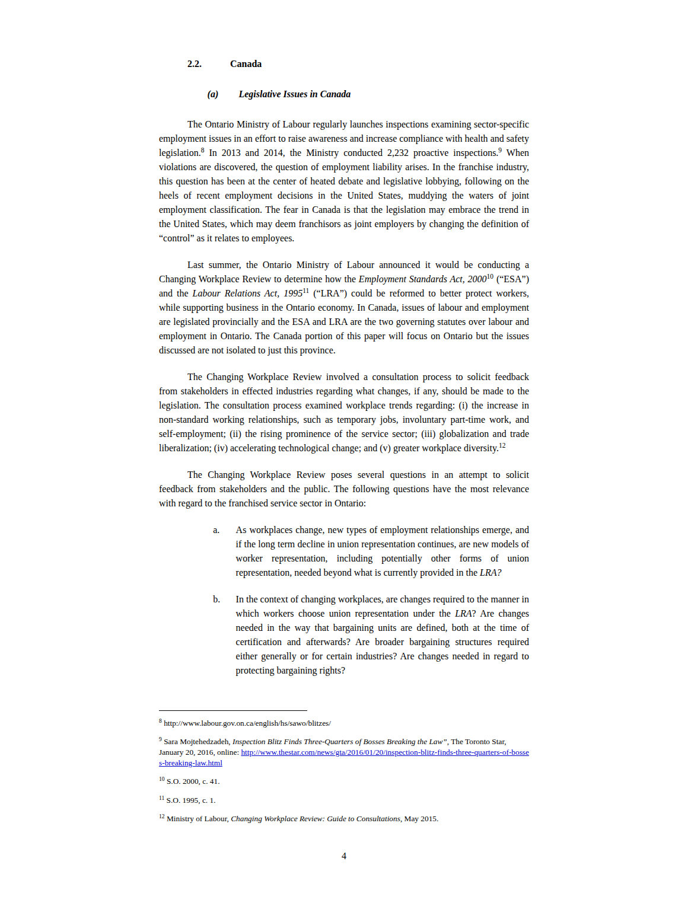2.2. Canada
(a) Legislative Issues in Canada
The Ontario Ministry of Labour regularly launches inspections examining sector-specific employment issues in an effort to raise awareness and increase compliance with health and safety legislation.8 In 2013 and 2014, the Ministry conducted 2,232 proactive inspections.9 When violations are discovered, the question of employment liability arises. In the franchise industry, this question has been at the center of heated debate and legislative lobbying, following on the heels of recent employment decisions in the United States, muddying the waters of joint employment classification. The fear in Canada is that the legislation may embrace the trend in the United States, which may deem franchisors as joint employers by changing the definition of “control” as it relates to employees.
Last summer, the Ontario Ministry of Labour announced it would be conducting a Changing Workplace Review to determine how the Employment Standards Act, 200010 (“ESA”) and the Labour Relations Act, 199511 (“LRA”) could be reformed to better protect workers, while supporting business in the Ontario economy. In Canada, issues of labour and employment are legislated provincially and the ESA and LRA are the two governing statutes over labour and employment in Ontario. The Canada portion of this paper will focus on Ontario but the issues discussed are not isolated to just this province.
The Changing Workplace Review involved a consultation process to solicit feedback from stakeholders in effected industries regarding what changes, if any, should be made to the legislation. The consultation process examined workplace trends regarding: (i) the increase in non-standard working relationships, such as temporary jobs, involuntary part-time work, and self-employment; (ii) the rising prominence of the service sector; (iii) globalization and trade liberalization; (iv) accelerating technological change; and (v) greater workplace diversity.12
The Changing Workplace Review poses several questions in an attempt to solicit feedback from stakeholders and the public. The following questions have the most relevance with regard to the franchised service sector in Ontario:
a. As workplaces change, new types of employment relationships emerge, and if the long term decline in union representation continues, are new models of worker representation, including potentially other forms of union representation, needed beyond what is currently provided in the LRA?
b. In the context of changing workplaces, are changes required to the manner in which workers choose union representation under the LRA? Are changes needed in the way that bargaining units are defined, both at the time of certification and afterwards? Are broader bargaining structures required either generally or for certain industries? Are changes needed in regard to protecting bargaining rights?
8 http://www.labour.gov.on.ca/english/hs/sawo/blitzes/
9 Sara Mojtehedzadeh, Inspection Blitz Finds Three-Quarters of Bosses Breaking the Law”, The Toronto Star, January 20, 2016, online: http://www.thestar.com/news/gta/2016/01/20/inspection-blitz-finds-three-quarters-of-bosses-breaking-law.html
10 S.O. 2000, c. 41.
11 S.O. 1995, c. 1.
12 Ministry of Labour, Changing Workplace Review: Guide to Consultations, May 2015.
4